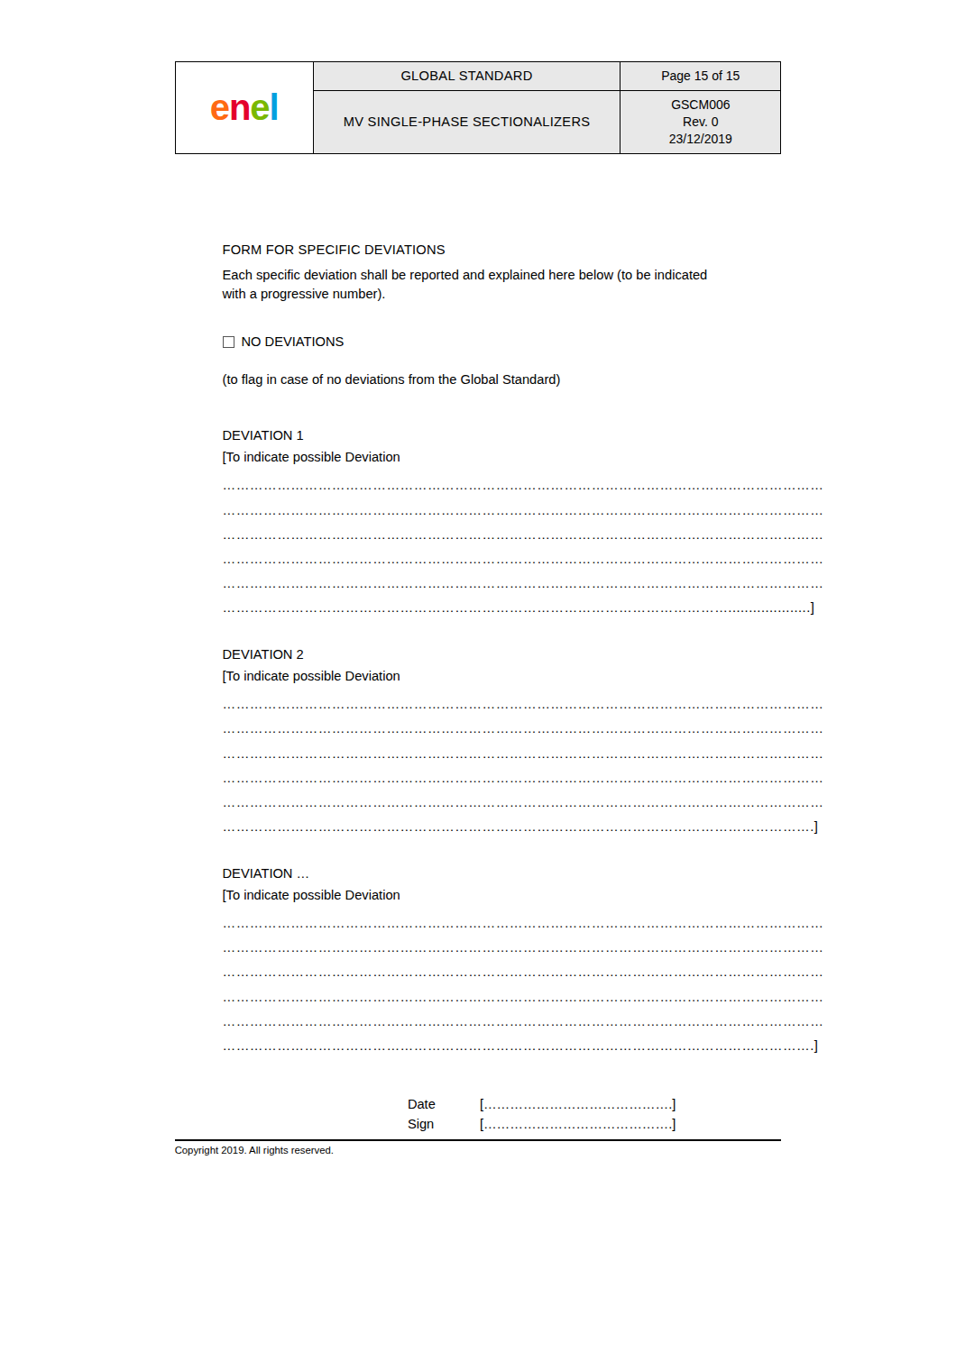| e n e l | GLOBAL STANDARD | Page 15 of 15 |
| MV SINGLE-PHASE SECTIONALIZERS | GSCM006 Rev. 0 23/12/2019 |
FORM FOR SPECIFIC DEVIATIONS
Each specific deviation shall be reported and explained here below (to be indicated with a progressive number).
NO DEVIATIONS
(to flag in case of no deviations from the Global Standard)
DEVIATION 1
[To indicate possible Deviation
…………………………………………………………………………………………………………………… …………………………………………………………………………………………………………………… …………………………………………………………………………………………………………………… …………………………………………………………………………………………………………………… …………………………………………………………………………………………………………………… …………………………………………………………………………………………………....................]
DEVIATION 2
[To indicate possible Deviation
…………………………………………………………………………………………………………………… …………………………………………………………………………………………………………………… …………………………………………………………………………………………………………………… …………………………………………………………………………………………………………………… …………………………………………………………………………………………………………………… ………………………………………………………………………………………………………………….]
DEVIATION …
[To indicate possible Deviation
…………………………………………………………………………………………………………………… …………………………………………………………………………………………………………………… …………………………………………………………………………………………………………………… …………………………………………………………………………………………………………………… …………………………………………………………………………………………………………………… ………………………………………………………………………………………………………………….]
| Date | […………………………………….] |
| Sign | […………………………………….] |
Copyright 2019. All rights reserved.